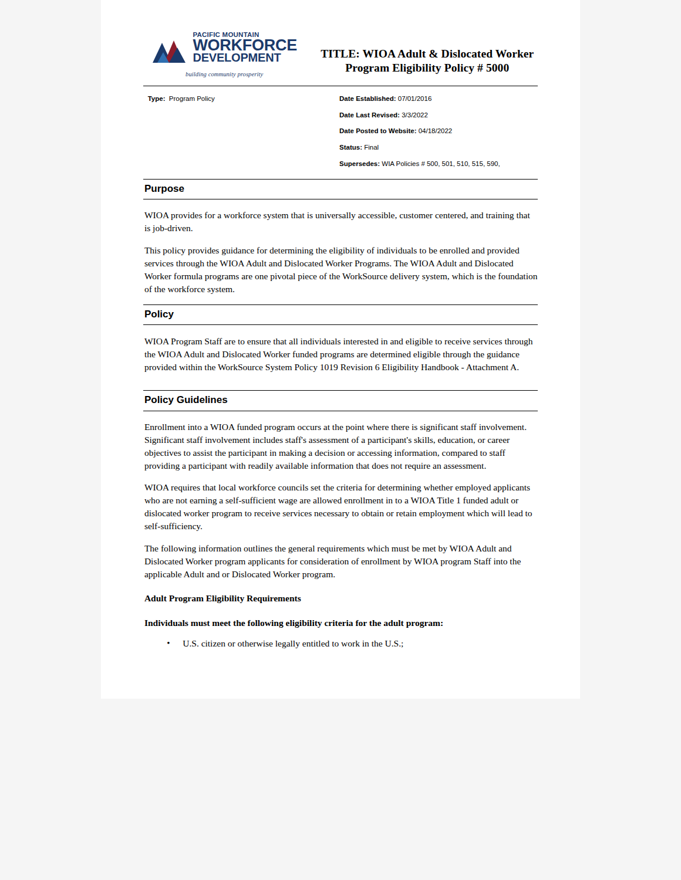Pacific Mountain
Workforce
Development
building community prosperity
TITLE: WIOA Adult & Dislocated Worker
Program Eligibility Policy # 5000
Type: Program Policy
Date Established: 07/01/2016
Date Last Revised: 3/3/2022
Date Posted to Website: 04/18/2022
Status: Final
Supersedes: WIA Policies # 500, 501, 510, 515, 590,
Purpose
WIOA provides for a workforce system that is universally accessible, customer centered, and training that is job-driven.
This policy provides guidance for determining the eligibility of individuals to be enrolled and provided services through the WIOA Adult and Dislocated Worker Programs. The WIOA Adult and Dislocated Worker formula programs are one pivotal piece of the WorkSource delivery system, which is the foundation of the workforce system.
Policy
WIOA Program Staff are to ensure that all individuals interested in and eligible to receive services through the WIOA Adult and Dislocated Worker funded programs are determined eligible through the guidance provided within the WorkSource System Policy 1019 Revision 6 Eligibility Handbook - Attachment A.
Policy Guidelines
Enrollment into a WIOA funded program occurs at the point where there is significant staff involvement. Significant staff involvement includes staff's assessment of a participant's skills, education, or career objectives to assist the participant in making a decision or accessing information, compared to staff providing a participant with readily available information that does not require an assessment.
WIOA requires that local workforce councils set the criteria for determining whether employed applicants who are not earning a self-sufficient wage are allowed enrollment in to a WIOA Title 1 funded adult or dislocated worker program to receive services necessary to obtain or retain employment which will lead to self-sufficiency.
The following information outlines the general requirements which must be met by WIOA Adult and Dislocated Worker program applicants for consideration of enrollment by WIOA program Staff into the applicable Adult and or Dislocated Worker program.
Adult Program Eligibility Requirements
Individuals must meet the following eligibility criteria for the adult program:
U.S. citizen or otherwise legally entitled to work in the U.S.;